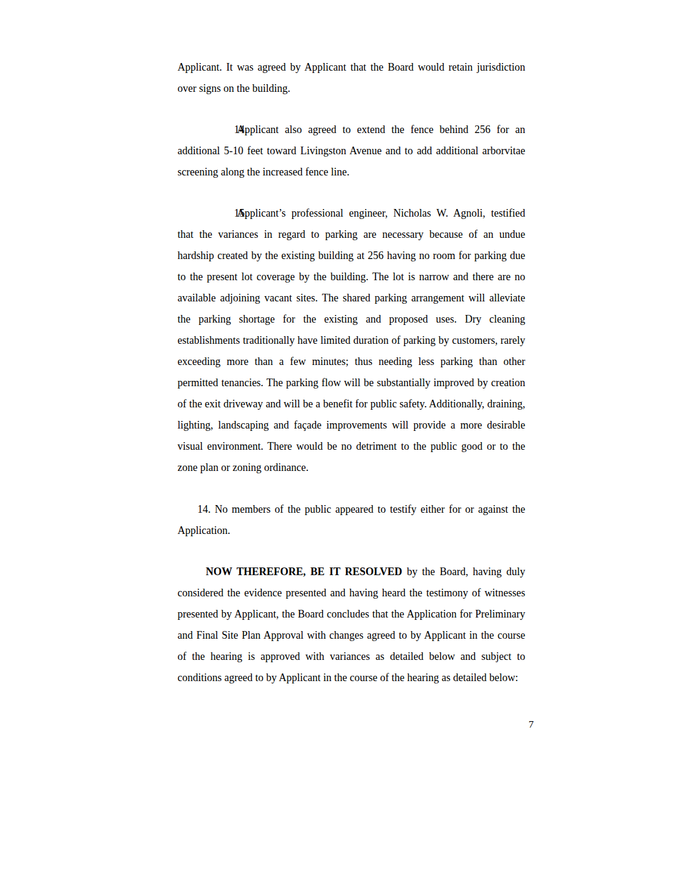Applicant. It was agreed by Applicant that the Board would retain jurisdiction over signs on the building.
14. Applicant also agreed to extend the fence behind 256 for an additional 5-10 feet toward Livingston Avenue and to add additional arborvitae screening along the increased fence line.
15. Applicant’s professional engineer, Nicholas W. Agnoli, testified that the variances in regard to parking are necessary because of an undue hardship created by the existing building at 256 having no room for parking due to the present lot coverage by the building. The lot is narrow and there are no available adjoining vacant sites. The shared parking arrangement will alleviate the parking shortage for the existing and proposed uses. Dry cleaning establishments traditionally have limited duration of parking by customers, rarely exceeding more than a few minutes; thus needing less parking than other permitted tenancies. The parking flow will be substantially improved by creation of the exit driveway and will be a benefit for public safety. Additionally, draining, lighting, landscaping and façade improvements will provide a more desirable visual environment. There would be no detriment to the public good or to the zone plan or zoning ordinance.
14. No members of the public appeared to testify either for or against the Application.
NOW THEREFORE, BE IT RESOLVED by the Board, having duly considered the evidence presented and having heard the testimony of witnesses presented by Applicant, the Board concludes that the Application for Preliminary and Final Site Plan Approval with changes agreed to by Applicant in the course of the hearing is approved with variances as detailed below and subject to conditions agreed to by Applicant in the course of the hearing as detailed below:
7